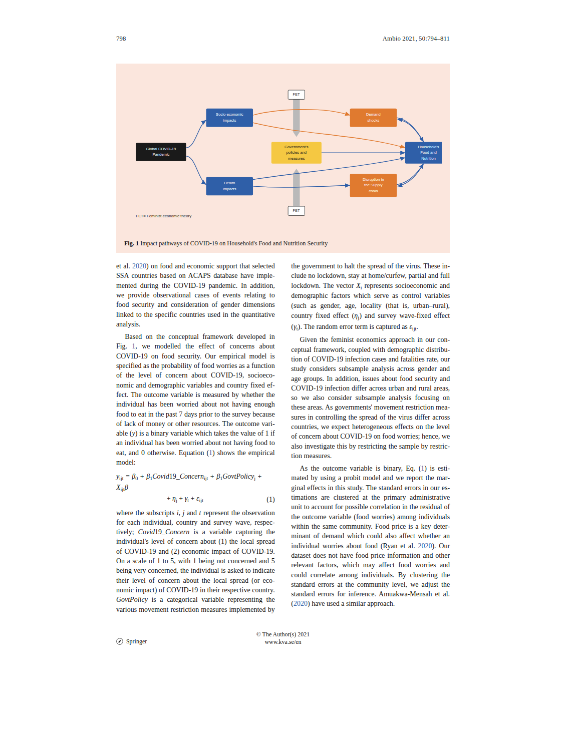798
Ambio 2021, 50:794–811
Impact pathways of COVID-19 on Household's Food and Nutrition Security Flow diagram: Global COVID-19 Pandemic leads to socio-economic impacts and health impacts, which pass through Feminist economic theory (FET) filters to Government's policies and measures, and to demand shocks and disruption in the supply chain, all affecting Household's Food and Nutrition. Global COVID-19 Pandemic Socio-economic impacts Health impacts Government's policies and measures Demand shocks Disruption in the Supply chain Household's Food and Nutrition FET FET FET= Feminist economic theory
Fig. 1 Impact pathways of COVID-19 on Household's Food and Nutrition Security
et al. 2020) on food and economic support that selected SSA countries based on ACAPS database have implemented during the COVID-19 pandemic. In addition, we provide observational cases of events relating to food security and consideration of gender dimensions linked to the specific countries used in the quantitative analysis.
Based on the conceptual framework developed in Fig. 1, we modelled the effect of concerns about COVID-19 on food security. Our empirical model is specified as the probability of food worries as a function of the level of concern about COVID-19, socioeconomic and demographic variables and country fixed effect. The outcome variable is measured by whether the individual has been worried about not having enough food to eat in the past 7 days prior to the survey because of lack of money or other resources. The outcome variable (y) is a binary variable which takes the value of 1 if an individual has been worried about not having food to eat, and 0 otherwise. Equation (1) shows the empirical model:
yijt = β 0 + β 1 Covid19_Concern ijt + β 1 GovtPolicy j + Xijt β + ηj + γt + εijt
(1)
where the subscripts i, j and t represent the observation for each individual, country and survey wave, respectively; Covid19_Concern is a variable capturing the individual's level of concern about (1) the local spread of COVID-19 and (2) economic impact of COVID-19. On a scale of 1 to 5, with 1 being not concerned and 5 being very concerned, the individual is asked to indicate their level of concern about the local spread (or economic impact) of COVID-19 in their respective country. GovtPolicy is a categorical variable representing the various movement restriction measures implemented by the government to halt the spread of the virus. These include no lockdown, stay at home/curfew, partial and full lockdown. The vector Xi represents socioeconomic and demographic factors which serve as control variables (such as gender, age, locality (that is, urban–rural), country fixed effect (ηj) and survey wave-fixed effect (γt). The random error term is captured as εijt.
Given the feminist economics approach in our conceptual framework, coupled with demographic distribution of COVID-19 infection cases and fatalities rate, our study considers subsample analysis across gender and age groups. In addition, issues about food security and COVID-19 infection differ across urban and rural areas, so we also consider subsample analysis focusing on these areas. As governments' movement restriction measures in controlling the spread of the virus differ across countries, we expect heterogeneous effects on the level of concern about COVID-19 on food worries; hence, we also investigate this by restricting the sample by restriction measures.
As the outcome variable is binary, Eq. (1) is estimated by using a probit model and we report the marginal effects in this study. The standard errors in our estimations are clustered at the primary administrative unit to account for possible correlation in the residual of the outcome variable (food worries) among individuals within the same community. Food price is a key determinant of demand which could also affect whether an individual worries about food (Ryan et al. 2020). Our dataset does not have food price information and other relevant factors, which may affect food worries and could correlate among individuals. By clustering the standard errors at the community level, we adjust the standard errors for inference. Amuakwa-Mensah et al. (2020) have used a similar approach.
Springer
© The Author(s) 2021
www.kva.se/en